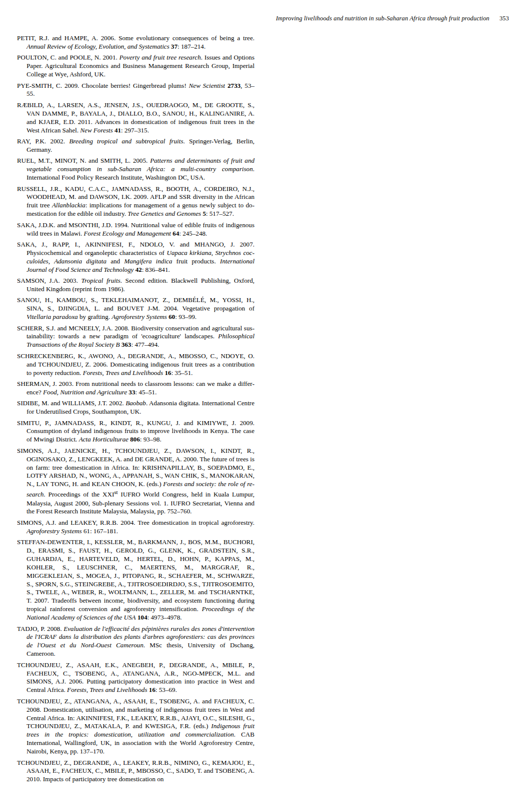Improving livelihoods and nutrition in sub-Saharan Africa through fruit production 353
PETIT, R.J. and HAMPE, A. 2006. Some evolutionary consequences of being a tree. Annual Review of Ecology, Evolution, and Systematics 37: 187–214.
POULTON, C. and POOLE, N. 2001. Poverty and fruit tree research. Issues and Options Paper. Agricultural Economics and Business Management Research Group, Imperial College at Wye, Ashford, UK.
PYE-SMITH, C. 2009. Chocolate berries! Gingerbread plums! New Scientist 2733, 53–55.
RÆBILD, A., LARSEN, A.S., JENSEN, J.S., OUEDRAOGO, M., DE GROOTE, S., VAN DAMME, P., BAYALA, J., DIALLO, B.O., SANOU, H., KALINGANIRE, A. and KJAER, E.D. 2011. Advances in domestication of indigenous fruit trees in the West African Sahel. New Forests 41: 297–315.
RAY, P.K. 2002. Breeding tropical and subtropical fruits. Springer-Verlag, Berlin, Germany.
RUEL, M.T., MINOT, N. and SMITH, L. 2005. Patterns and determinants of fruit and vegetable consumption in sub-Saharan Africa: a multi-country comparison. International Food Policy Research Institute, Washington DC, USA.
RUSSELL, J.R., KADU, C.A.C., JAMNADASS, R., BOOTH, A., CORDEIRO, N.J., WOODHEAD, M. and DAWSON, I.K. 2009. AFLP and SSR diversity in the African fruit tree Allanblackia: implications for management of a genus newly subject to domestication for the edible oil industry. Tree Genetics and Genomes 5: 517–527.
SAKA, J.D.K. and MSONTHI, J.D. 1994. Nutritional value of edible fruits of indigenous wild trees in Malawi. Forest Ecology and Management 64: 245–248.
SAKA, J., RAPP, I., AKINNIFESI, F., NDOLO, V. and MHANGO, J. 2007. Physicochemical and organoleptic characteristics of Uapaca kirkiana, Strychnos cocculoides, Adansonia digitata and Mangifera indica fruit products. International Journal of Food Science and Technology 42: 836–841.
SAMSON, J.A. 2003. Tropical fruits. Second edition. Blackwell Publishing, Oxford, United Kingdom (reprint from 1986).
SANOU, H., KAMBOU, S., TEKLEHAIMANOT, Z., DEMBÉLÉ, M., YOSSI, H., SINA, S., DJINGDIA, L. and BOUVET J-M. 2004. Vegetative propagation of Vitellaria paradoxa by grafting. Agroforestry Systems 60: 93–99.
SCHERR, S.J. and MCNEELY, J.A. 2008. Biodiversity conservation and agricultural sustainability: towards a new paradigm of 'ecoagriculture' landscapes. Philosophical Transactions of the Royal Society B 363: 477–494.
SCHRECKENBERG, K., AWONO, A., DEGRANDE, A., MBOSSO, C., NDOYE, O. and TCHOUNDJEU, Z. 2006. Domesticating indigenous fruit trees as a contribution to poverty reduction. Forests, Trees and Livelihoods 16: 35–51.
SHERMAN, J. 2003. From nutritional needs to classroom lessons: can we make a difference? Food, Nutrition and Agriculture 33: 45–51.
SIDIBE, M. and WILLIAMS, J.T. 2002. Baobab. Adansonia digitata. International Centre for Underutilised Crops, Southampton, UK.
SIMITU, P., JAMNADASS, R., KINDT, R., KUNGU, J. and KIMIYWE, J. 2009. Consumption of dryland indigenous fruits to improve livelihoods in Kenya. The case of Mwingi District. Acta Horticulturae 806: 93–98.
SIMONS, A.J., JAENICKE, H., TCHOUNDJEU, Z., DAWSON, I., KINDT, R., OGINOSAKO, Z., LENGKEEK, A. and DE GRANDE, A. 2000. The future of trees is on farm: tree domestication in Africa. In: KRISHNAPILLAY, B., SOEPADMO, E., LOTFY ARSHAD, N., WONG, A., APPANAH, S., WAN CHIK, S., MANOKARAN, N., LAY TONG, H. and KEAN CHOON, K. (eds.) Forests and society: the role of research. Proceedings of the XXIst IUFRO World Congress, held in Kuala Lumpur, Malaysia, August 2000, Sub-plenary Sessions vol. 1. IUFRO Secretariat, Vienna and the Forest Research Institute Malaysia, Malaysia, pp. 752–760.
SIMONS, A.J. and LEAKEY, R.R.B. 2004. Tree domestication in tropical agroforestry. Agroforestry Systems 61: 167–181.
STEFFAN-DEWENTER, I., KESSLER, M., BARKMANN, J., BOS, M.M., BUCHORI, D., ERASMI, S., FAUST, H., GEROLD, G., GLENK, K., GRADSTEIN, S.R., GUHARDJA, E., HARTEVELD, M., HERTEL, D., HOHN, P., KAPPAS, M., KOHLER, S., LEUSCHNER, C., MAERTENS, M., MARGGRAF, R., MIGGEKLEIAN, S., MOGEA, J., PITOPANG, R., SCHAEFER, M., SCHWARZE, S., SPORN, S.G., STEINGREBE, A., TJITROSOEDIRDJO, S.S., TJITROSOEMITO, S., TWELE, A., WEBER, R., WOLTMANN, L., ZELLER, M. and TSCHARNTKE, T. 2007. Tradeoffs between income, biodiversity, and ecosystem functioning during tropical rainforest conversion and agroforestry intensification. Proceedings of the National Academy of Sciences of the USA 104: 4973–4978.
TADJO, P. 2008. Evaluation de l'efficacité des pépinières rurales des zones d'intervention de l'ICRAF dans la distribution des plants d'arbres agroforestiers: cas des provinces de l'Ouest et du Nord-Ouest Cameroun. MSc thesis, University of Dschang, Cameroon.
TCHOUNDJEU, Z., ASAAH, E.K., ANEGBEH, P., DEGRANDE, A., MBILE, P., FACHEUX, C., TSOBENG, A., ATANGANA, A.R., NGO-MPECK, M.L. and SIMONS, A.J. 2006. Putting participatory domestication into practice in West and Central Africa. Forests, Trees and Livelihoods 16: 53–69.
TCHOUNDJEU, Z., ATANGANA, A., ASAAH, E., TSOBENG, A. and FACHEUX, C. 2008. Domestication, utilisation, and marketing of indigenous fruit trees in West and Central Africa. In: AKINNIFESI, F.K., LEAKEY, R.R.B., AJAYI, O.C., SILESHI, G., TCHOUNDJEU, Z., MATAKALA, P. and KWESIGA, F.R. (eds.) Indigenous fruit trees in the tropics: domestication, utilization and commercialization. CAB International, Wallingford, UK, in association with the World Agroforestry Centre, Nairobi, Kenya, pp. 137–170.
TCHOUNDJEU, Z., DEGRANDE, A., LEAKEY, R.R.B., NIMINO, G., KEMAJOU, E., ASAAH, E., FACHEUX, C., MBILE, P., MBOSSO, C., SADO, T. and TSOBENG, A. 2010. Impacts of participatory tree domestication on